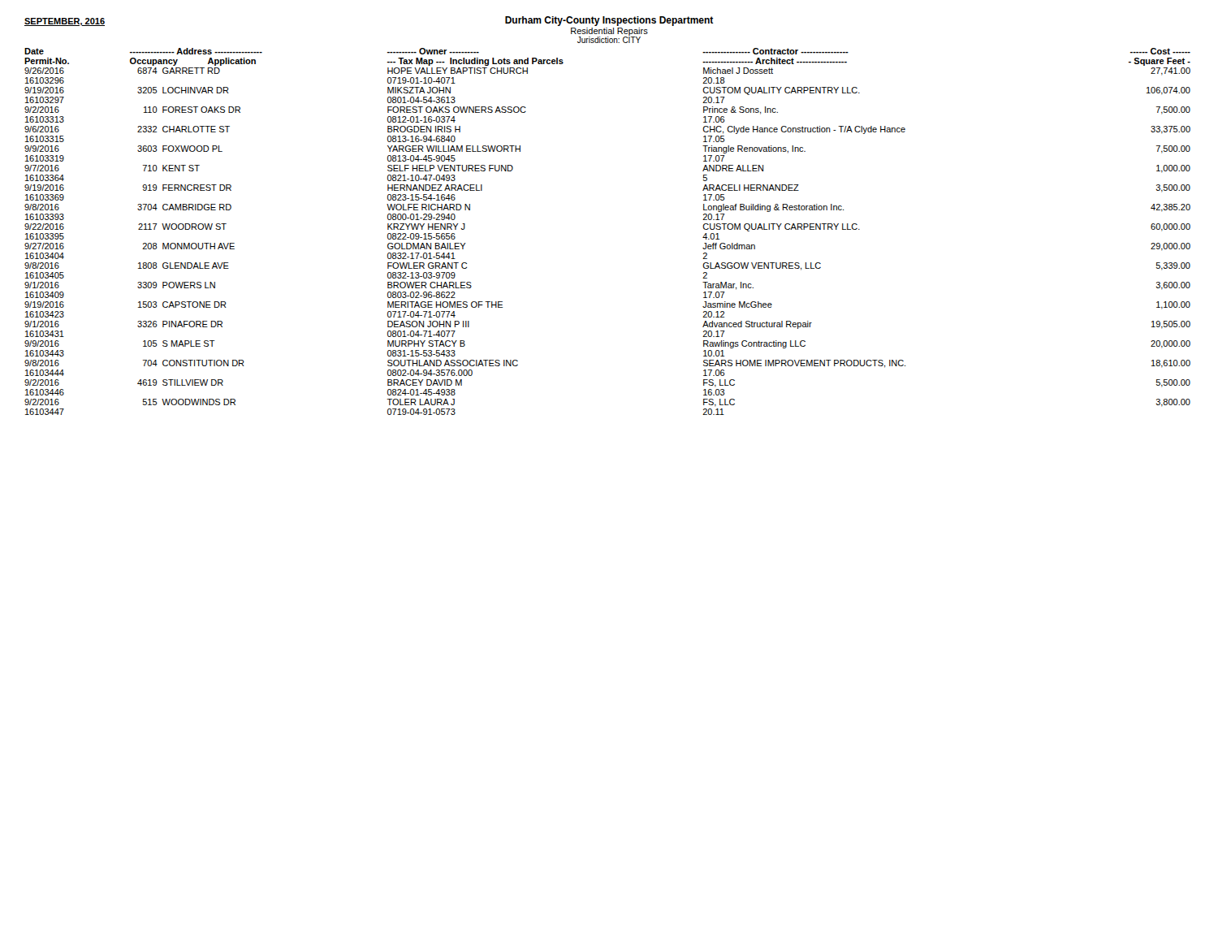SEPTEMBER, 2016
Durham City-County Inspections Department
Residential Repairs
Jurisdiction: CITY
| Date | --------------- Address ---------------- | ---------- Owner ---------- | ---------------- Contractor ---------------- | ------ Cost ------ |
| --- | --- | --- | --- | --- |
| Permit-No. | Occupancy Application | --- Tax Map --- Including Lots and Parcels | ----------------- Architect ----------------- | - Square Feet - |
| 9/26/2016 | 6874 GARRETT RD | HOPE VALLEY BAPTIST CHURCH | Michael J Dossett | 27,741.00 |
| 16103296 | | 0719-01-10-4071 | 20.18 | |
| 9/19/2016 | 3205 LOCHINVAR DR | MIKSZTA JOHN | CUSTOM QUALITY CARPENTRY LLC. | 106,074.00 |
| 16103297 | | 0801-04-54-3613 | 20.17 | |
| 9/2/2016 | 110 FOREST OAKS DR | FOREST OAKS OWNERS ASSOC | Prince & Sons, Inc. | 7,500.00 |
| 16103313 | | 0812-01-16-0374 | 17.06 | |
| 9/6/2016 | 2332 CHARLOTTE ST | BROGDEN IRIS H | CHC, Clyde Hance Construction - T/A Clyde Hance | 33,375.00 |
| 16103315 | | 0813-16-94-6840 | 17.05 | |
| 9/9/2016 | 3603 FOXWOOD PL | YARGER WILLIAM ELLSWORTH | Triangle Renovations, Inc. | 7,500.00 |
| 16103319 | | 0813-04-45-9045 | 17.07 | |
| 9/7/2016 | 710 KENT ST | SELF HELP VENTURES FUND | ANDRE ALLEN | 1,000.00 |
| 16103364 | | 0821-10-47-0493 | 5 | |
| 9/19/2016 | 919 FERNCREST DR | HERNANDEZ ARACELI | ARACELI HERNANDEZ | 3,500.00 |
| 16103369 | | 0823-15-54-1646 | 17.05 | |
| 9/8/2016 | 3704 CAMBRIDGE RD | WOLFE RICHARD N | Longleaf Building & Restoration Inc. | 42,385.20 |
| 16103393 | | 0800-01-29-2940 | 20.17 | |
| 9/22/2016 | 2117 WOODROW ST | KRZYWY HENRY J | CUSTOM QUALITY CARPENTRY LLC. | 60,000.00 |
| 16103395 | | 0822-09-15-5656 | 4.01 | |
| 9/27/2016 | 208 MONMOUTH AVE | GOLDMAN BAILEY | Jeff Goldman | 29,000.00 |
| 16103404 | | 0832-17-01-5441 | 2 | |
| 9/8/2016 | 1808 GLENDALE AVE | FOWLER GRANT C | GLASGOW VENTURES, LLC | 5,339.00 |
| 16103405 | | 0832-13-03-9709 | 2 | |
| 9/1/2016 | 3309 POWERS LN | BROWER CHARLES | TaraMar, Inc. | 3,600.00 |
| 16103409 | | 0803-02-96-8622 | 17.07 | |
| 9/19/2016 | 1503 CAPSTONE DR | MERITAGE HOMES OF THE | Jasmine McGhee | 1,100.00 |
| 16103423 | | 0717-04-71-0774 | 20.12 | |
| 9/1/2016 | 3326 PINAFORE DR | DEASON JOHN P III | Advanced Structural Repair | 19,505.00 |
| 16103431 | | 0801-04-71-4077 | 20.17 | |
| 9/9/2016 | 105 S MAPLE ST | MURPHY STACY B | Rawlings Contracting LLC | 20,000.00 |
| 16103443 | | 0831-15-53-5433 | 10.01 | |
| 9/8/2016 | 704 CONSTITUTION DR | SOUTHLAND ASSOCIATES INC | SEARS HOME IMPROVEMENT PRODUCTS, INC. | 18,610.00 |
| 16103444 | | 0802-04-94-3576.000 | 17.06 | |
| 9/2/2016 | 4619 STILLVIEW DR | BRACEY DAVID M | FS, LLC | 5,500.00 |
| 16103446 | | 0824-01-45-4938 | 16.03 | |
| 9/2/2016 | 515 WOODWINDS DR | TOLER LAURA J | FS, LLC | 3,800.00 |
| 16103447 | | 0719-04-91-0573 | 20.11 | |